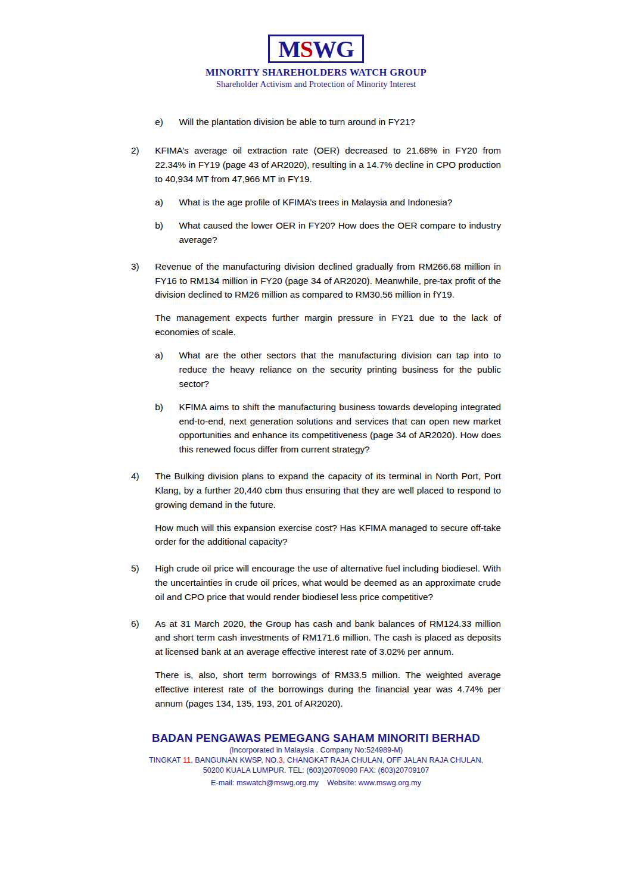MSWG
MINORITY SHAREHOLDERS WATCH GROUP
Shareholder Activism and Protection of Minority Interest
e) Will the plantation division be able to turn around in FY21?
2) KFIMA’s average oil extraction rate (OER) decreased to 21.68% in FY20 from 22.34% in FY19 (page 43 of AR2020), resulting in a 14.7% decline in CPO production to 40,934 MT from 47,966 MT in FY19.
a) What is the age profile of KFIMA’s trees in Malaysia and Indonesia?
b) What caused the lower OER in FY20? How does the OER compare to industry average?
3) Revenue of the manufacturing division declined gradually from RM266.68 million in FY16 to RM134 million in FY20 (page 34 of AR2020). Meanwhile, pre-tax profit of the division declined to RM26 million as compared to RM30.56 million in fY19.
The management expects further margin pressure in FY21 due to the lack of economies of scale.
a) What are the other sectors that the manufacturing division can tap into to reduce the heavy reliance on the security printing business for the public sector?
b) KFIMA aims to shift the manufacturing business towards developing integrated end-to-end, next generation solutions and services that can open new market opportunities and enhance its competitiveness (page 34 of AR2020). How does this renewed focus differ from current strategy?
4) The Bulking division plans to expand the capacity of its terminal in North Port, Port Klang, by a further 20,440 cbm thus ensuring that they are well placed to respond to growing demand in the future.
How much will this expansion exercise cost? Has KFIMA managed to secure off-take order for the additional capacity?
5) High crude oil price will encourage the use of alternative fuel including biodiesel. With the uncertainties in crude oil prices, what would be deemed as an approximate crude oil and CPO price that would render biodiesel less price competitive?
6) As at 31 March 2020, the Group has cash and bank balances of RM124.33 million and short term cash investments of RM171.6 million. The cash is placed as deposits at licensed bank at an average effective interest rate of 3.02% per annum.
There is, also, short term borrowings of RM33.5 million. The weighted average effective interest rate of the borrowings during the financial year was 4.74% per annum (pages 134, 135, 193, 201 of AR2020).
BADAN PENGAWAS PEMEGANG SAHAM MINORITI BERHAD
(Incorporated in Malaysia . Company No:524989-M)
TINGKAT 11, BANGUNAN KWSP, NO.3, CHANGKAT RAJA CHULAN, OFF JALAN RAJA CHULAN,
50200 KUALA LUMPUR. TEL: (603)20709090 FAX: (603)20709107
E-mail: mswatch@mswg.org.my Website: www.mswg.org.my